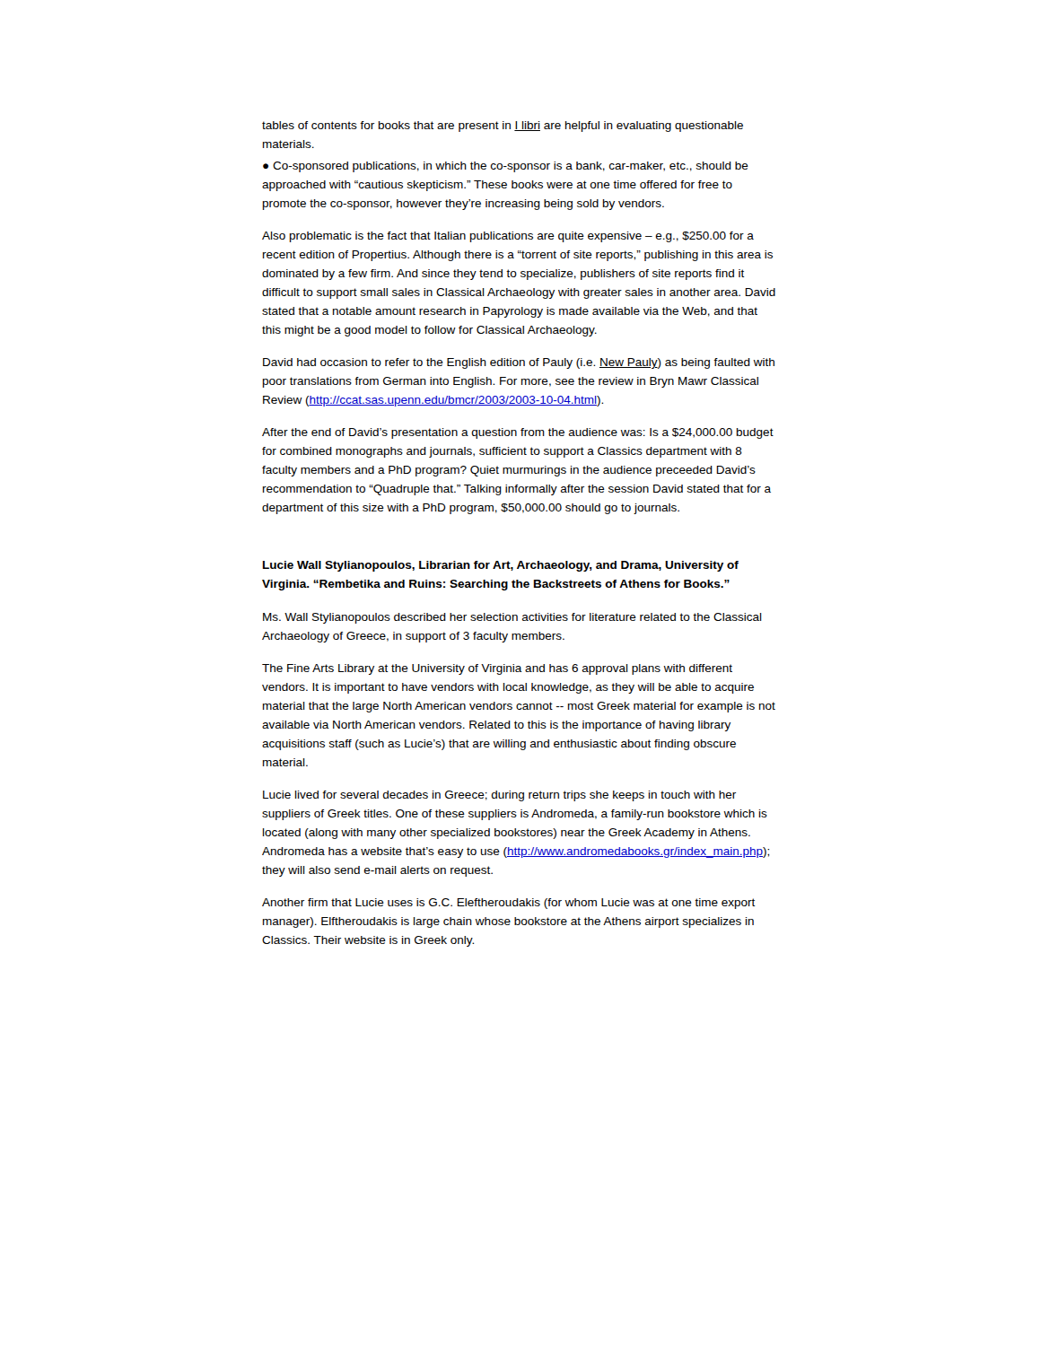tables of contents for books that are present in I libri are helpful in evaluating questionable materials.
● Co-sponsored publications, in which the co-sponsor is a bank, car-maker, etc., should be approached with “cautious skepticism.” These books were at one time offered for free to promote the co-sponsor, however they’re increasing being sold by vendors.
Also problematic is the fact that Italian publications are quite expensive – e.g., $250.00 for a recent edition of Propertius. Although there is a “torrent of site reports,” publishing in this area is dominated by a few firm. And since they tend to specialize, publishers of site reports find it difficult to support small sales in Classical Archaeology with greater sales in another area. David stated that a notable amount research in Papyrology is made available via the Web, and that this might be a good model to follow for Classical Archaeology.
David had occasion to refer to the English edition of Pauly (i.e. New Pauly) as being faulted with poor translations from German into English. For more, see the review in Bryn Mawr Classical Review (http://ccat.sas.upenn.edu/bmcr/2003/2003-10-04.html).
After the end of David’s presentation a question from the audience was: Is a $24,000.00 budget for combined monographs and journals, sufficient to support a Classics department with 8 faculty members and a PhD program? Quiet murmurings in the audience preceeded David’s recommendation to “Quadruple that.” Talking informally after the session David stated that for a department of this size with a PhD program, $50,000.00 should go to journals.
Lucie Wall Stylianopoulos, Librarian for Art, Archaeology, and Drama, University of Virginia. “Rembetika and Ruins: Searching the Backstreets of Athens for Books.”
Ms. Wall Stylianopoulos described her selection activities for literature related to the Classical Archaeology of Greece, in support of 3 faculty members.
The Fine Arts Library at the University of Virginia and has 6 approval plans with different vendors. It is important to have vendors with local knowledge, as they will be able to acquire material that the large North American vendors cannot -- most Greek material for example is not available via North American vendors. Related to this is the importance of having library acquisitions staff (such as Lucie’s) that are willing and enthusiastic about finding obscure material.
Lucie lived for several decades in Greece; during return trips she keeps in touch with her suppliers of Greek titles. One of these suppliers is Andromeda, a family-run bookstore which is located (along with many other specialized bookstores) near the Greek Academy in Athens. Andromeda has a website that’s easy to use (http://www.andromedabooks.gr/index_main.php); they will also send e-mail alerts on request.
Another firm that Lucie uses is G.C. Eleftheroudakis (for whom Lucie was at one time export manager). Elftheroudakis is large chain whose bookstore at the Athens airport specializes in Classics. Their website is in Greek only.